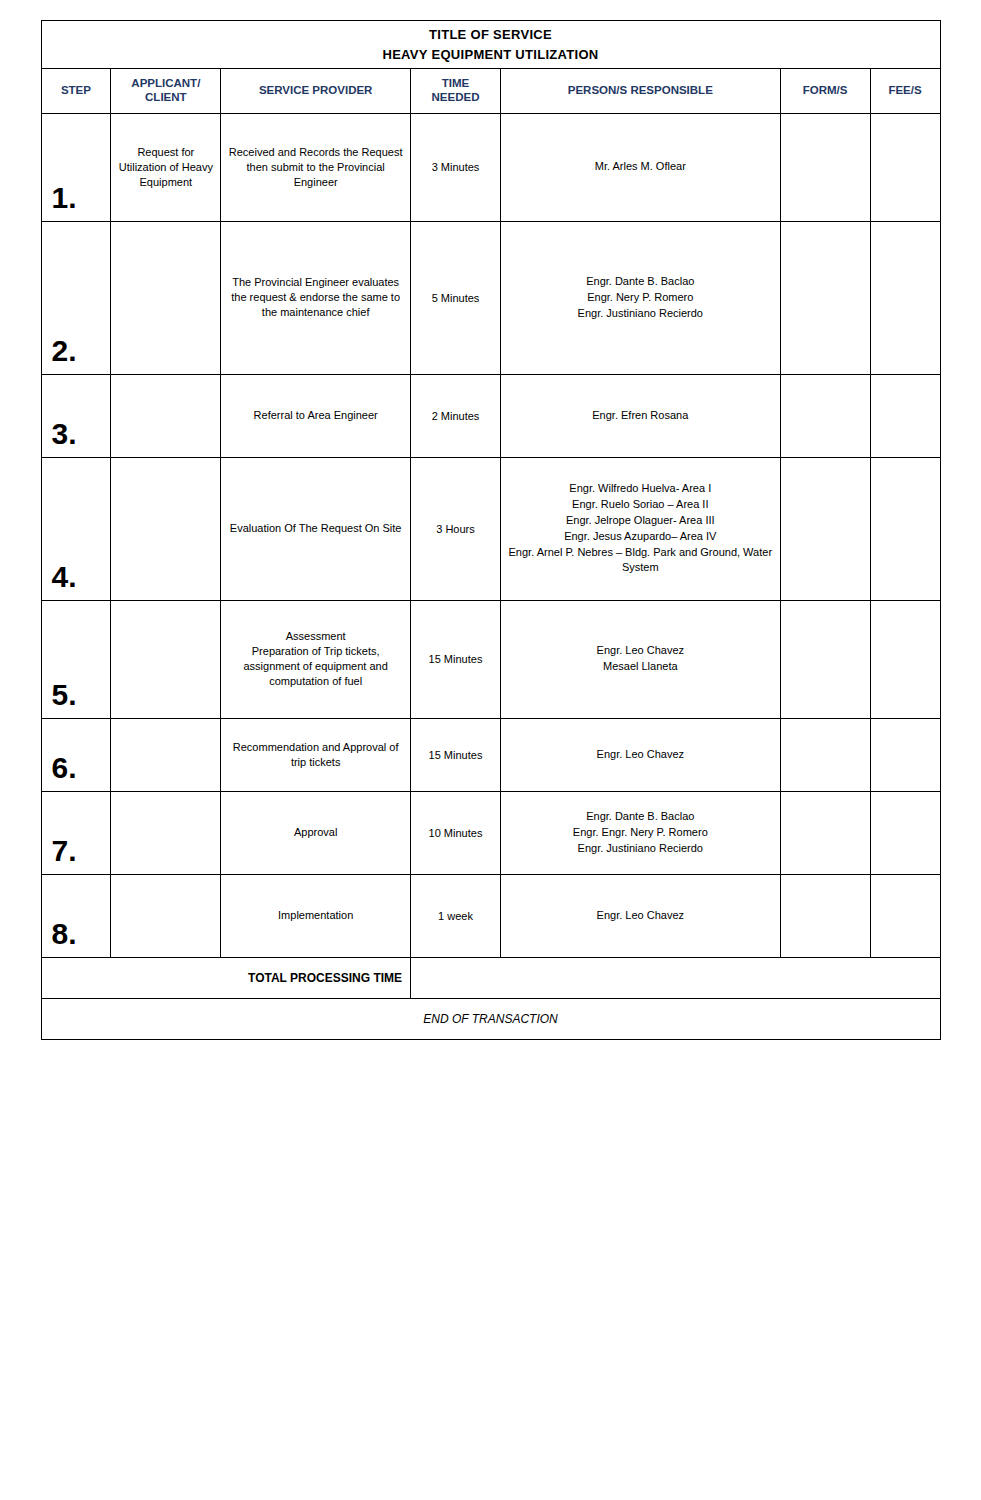| TITLE OF SERVICE HEAVY EQUIPMENT UTILIZATION |
| STEP | APPLICANT/ CLIENT | SERVICE PROVIDER | TIME NEEDED | PERSON/S RESPONSIBLE | FORM/S | FEE/S |
| 1. | Request for Utilization of Heavy Equipment | Received and Records the Request then submit to the Provincial Engineer | 3 Minutes | Mr. Arles M. Oflear | | |
| 2. | | The Provincial Engineer evaluates the request & endorse the same to the maintenance chief | 5 Minutes | Engr. Dante B. Baclao Engr. Nery P. Romero Engr. Justiniano Recierdo | | |
| 3. | | Referral to Area Engineer | 2 Minutes | Engr. Efren Rosana | | |
| 4. | | Evaluation Of The Request On Site | 3 Hours | Engr. Wilfredo Huelva- Area I Engr. Ruelo Soriao – Area II Engr. Jelrope Olaguer- Area III Engr. Jesus Azupardo– Area IV Engr. Arnel P. Nebres – Bldg. Park and Ground, Water System | | |
| 5. | | Assessment Preparation of Trip tickets, assignment of equipment and computation of fuel | 15 Minutes | Engr. Leo Chavez Mesael Llaneta | | |
| 6. | | Recommendation and Approval of trip tickets | 15 Minutes | Engr. Leo Chavez | | |
| 7. | | Approval | 10 Minutes | Engr. Dante B. Baclao Engr. Engr. Nery P. Romero Engr. Justiniano Recierdo | | |
| 8. | | Implementation | 1 week | Engr. Leo Chavez | | |
| TOTAL PROCESSING TIME | |
| END OF TRANSACTION |